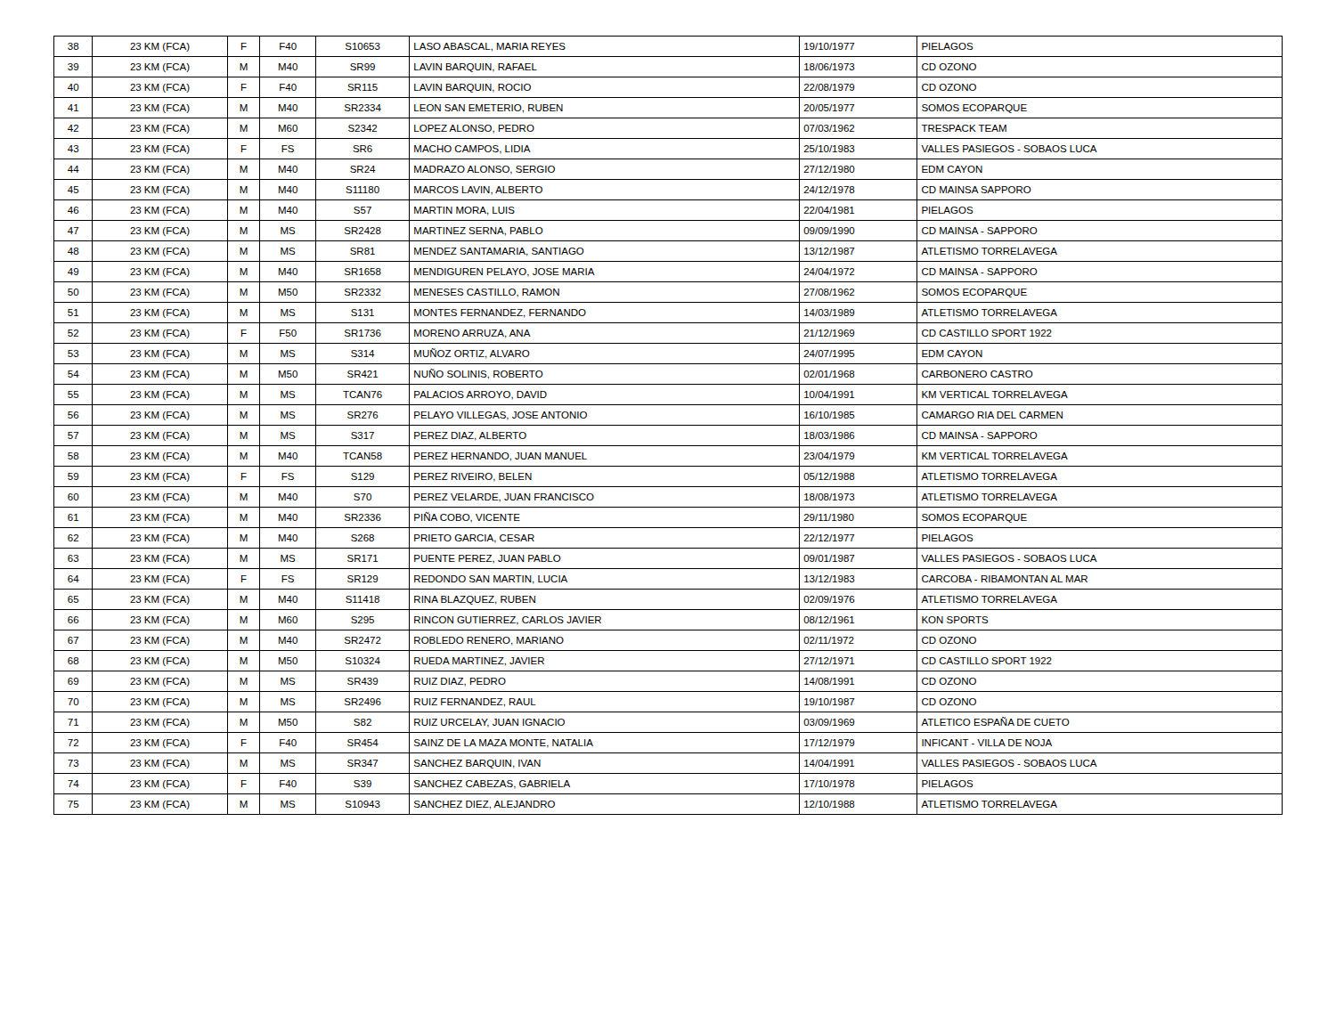| 38 | 23 KM (FCA) | F | F40 | S10653 | LASO ABASCAL, MARIA REYES | 19/10/1977 | PIELAGOS |
| 39 | 23 KM (FCA) | M | M40 | SR99 | LAVIN BARQUIN, RAFAEL | 18/06/1973 | CD OZONO |
| 40 | 23 KM (FCA) | F | F40 | SR115 | LAVIN BARQUIN, ROCIO | 22/08/1979 | CD OZONO |
| 41 | 23 KM (FCA) | M | M40 | SR2334 | LEON SAN EMETERIO, RUBEN | 20/05/1977 | SOMOS ECOPARQUE |
| 42 | 23 KM (FCA) | M | M60 | S2342 | LOPEZ ALONSO, PEDRO | 07/03/1962 | TRESPACK TEAM |
| 43 | 23 KM (FCA) | F | FS | SR6 | MACHO CAMPOS, LIDIA | 25/10/1983 | VALLES PASIEGOS - SOBAOS LUCA |
| 44 | 23 KM (FCA) | M | M40 | SR24 | MADRAZO ALONSO, SERGIO | 27/12/1980 | EDM CAYON |
| 45 | 23 KM (FCA) | M | M40 | S11180 | MARCOS LAVIN, ALBERTO | 24/12/1978 | CD MAINSA SAPPORO |
| 46 | 23 KM (FCA) | M | M40 | S57 | MARTIN MORA, LUIS | 22/04/1981 | PIELAGOS |
| 47 | 23 KM (FCA) | M | MS | SR2428 | MARTINEZ SERNA, PABLO | 09/09/1990 | CD MAINSA - SAPPORO |
| 48 | 23 KM (FCA) | M | MS | SR81 | MENDEZ SANTAMARIA, SANTIAGO | 13/12/1987 | ATLETISMO TORRELAVEGA |
| 49 | 23 KM (FCA) | M | M40 | SR1658 | MENDIGUREN PELAYO, JOSE MARIA | 24/04/1972 | CD MAINSA - SAPPORO |
| 50 | 23 KM (FCA) | M | M50 | SR2332 | MENESES CASTILLO, RAMON | 27/08/1962 | SOMOS ECOPARQUE |
| 51 | 23 KM (FCA) | M | MS | S131 | MONTES FERNANDEZ, FERNANDO | 14/03/1989 | ATLETISMO TORRELAVEGA |
| 52 | 23 KM (FCA) | F | F50 | SR1736 | MORENO ARRUZA, ANA | 21/12/1969 | CD CASTILLO SPORT 1922 |
| 53 | 23 KM (FCA) | M | MS | S314 | MUÑOZ ORTIZ, ALVARO | 24/07/1995 | EDM CAYON |
| 54 | 23 KM (FCA) | M | M50 | SR421 | NUÑO SOLINIS, ROBERTO | 02/01/1968 | CARBONERO CASTRO |
| 55 | 23 KM (FCA) | M | MS | TCAN76 | PALACIOS ARROYO, DAVID | 10/04/1991 | KM VERTICAL TORRELAVEGA |
| 56 | 23 KM (FCA) | M | MS | SR276 | PELAYO VILLEGAS, JOSE ANTONIO | 16/10/1985 | CAMARGO RIA DEL CARMEN |
| 57 | 23 KM (FCA) | M | MS | S317 | PEREZ DIAZ, ALBERTO | 18/03/1986 | CD MAINSA - SAPPORO |
| 58 | 23 KM (FCA) | M | M40 | TCAN58 | PEREZ HERNANDO, JUAN MANUEL | 23/04/1979 | KM VERTICAL TORRELAVEGA |
| 59 | 23 KM (FCA) | F | FS | S129 | PEREZ RIVEIRO, BELEN | 05/12/1988 | ATLETISMO TORRELAVEGA |
| 60 | 23 KM (FCA) | M | M40 | S70 | PEREZ VELARDE, JUAN FRANCISCO | 18/08/1973 | ATLETISMO TORRELAVEGA |
| 61 | 23 KM (FCA) | M | M40 | SR2336 | PIÑA COBO, VICENTE | 29/11/1980 | SOMOS ECOPARQUE |
| 62 | 23 KM (FCA) | M | M40 | S268 | PRIETO GARCIA, CESAR | 22/12/1977 | PIELAGOS |
| 63 | 23 KM (FCA) | M | MS | SR171 | PUENTE PEREZ, JUAN PABLO | 09/01/1987 | VALLES PASIEGOS - SOBAOS LUCA |
| 64 | 23 KM (FCA) | F | FS | SR129 | REDONDO SAN MARTIN, LUCIA | 13/12/1983 | CARCOBA - RIBAMONTAN AL MAR |
| 65 | 23 KM (FCA) | M | M40 | S11418 | RINA BLAZQUEZ, RUBEN | 02/09/1976 | ATLETISMO TORRELAVEGA |
| 66 | 23 KM (FCA) | M | M60 | S295 | RINCON GUTIERREZ, CARLOS JAVIER | 08/12/1961 | KON SPORTS |
| 67 | 23 KM (FCA) | M | M40 | SR2472 | ROBLEDO RENERO, MARIANO | 02/11/1972 | CD OZONO |
| 68 | 23 KM (FCA) | M | M50 | S10324 | RUEDA MARTINEZ, JAVIER | 27/12/1971 | CD CASTILLO SPORT 1922 |
| 69 | 23 KM (FCA) | M | MS | SR439 | RUIZ DIAZ, PEDRO | 14/08/1991 | CD OZONO |
| 70 | 23 KM (FCA) | M | MS | SR2496 | RUIZ FERNANDEZ, RAUL | 19/10/1987 | CD OZONO |
| 71 | 23 KM (FCA) | M | M50 | S82 | RUIZ URCELAY, JUAN IGNACIO | 03/09/1969 | ATLETICO ESPAÑA DE CUETO |
| 72 | 23 KM (FCA) | F | F40 | SR454 | SAINZ DE LA MAZA MONTE, NATALIA | 17/12/1979 | INFICANT - VILLA DE NOJA |
| 73 | 23 KM (FCA) | M | MS | SR347 | SANCHEZ BARQUIN, IVAN | 14/04/1991 | VALLES PASIEGOS - SOBAOS LUCA |
| 74 | 23 KM (FCA) | F | F40 | S39 | SANCHEZ CABEZAS, GABRIELA | 17/10/1978 | PIELAGOS |
| 75 | 23 KM (FCA) | M | MS | S10943 | SANCHEZ DIEZ, ALEJANDRO | 12/10/1988 | ATLETISMO TORRELAVEGA |